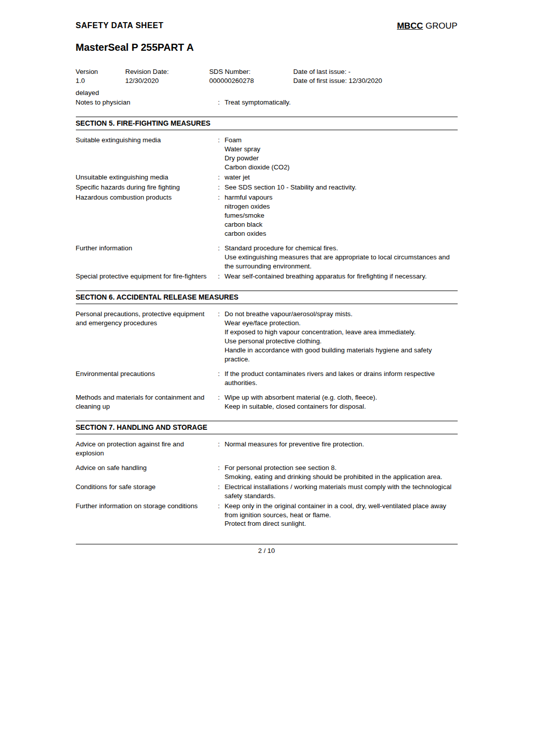SAFETY DATA SHEET
MBCC GROUP
MasterSeal P 255PART A
| Version 1.0 | Revision Date: 12/30/2020 | SDS Number: 000000260278 | Date of last issue: - Date of first issue: 12/30/2020 |
delayed
| Notes to physician | : | Treat symptomatically. |
SECTION 5. FIRE-FIGHTING MEASURES
| Suitable extinguishing media | : | Foam Water spray Dry powder Carbon dioxide (CO2) |
| Unsuitable extinguishing media | : | water jet |
| Specific hazards during fire fighting | : | See SDS section 10 - Stability and reactivity. |
| Hazardous combustion products | : | harmful vapours nitrogen oxides fumes/smoke carbon black carbon oxides |
| Further information | : | Standard procedure for chemical fires. Use extinguishing measures that are appropriate to local circumstances and the surrounding environment. |
| Special protective equipment for fire-fighters | : | Wear self-contained breathing apparatus for firefighting if necessary. |
SECTION 6. ACCIDENTAL RELEASE MEASURES
| Personal precautions, protective equipment and emergency procedures | : | Do not breathe vapour/aerosol/spray mists. Wear eye/face protection. If exposed to high vapour concentration, leave area immediately. Use personal protective clothing. Handle in accordance with good building materials hygiene and safety practice. |
| Environmental precautions | : | If the product contaminates rivers and lakes or drains inform respective authorities. |
| Methods and materials for containment and cleaning up | : | Wipe up with absorbent material (e.g. cloth, fleece). Keep in suitable, closed containers for disposal. |
SECTION 7. HANDLING AND STORAGE
| Advice on protection against fire and explosion | : | Normal measures for preventive fire protection. |
| Advice on safe handling | : | For personal protection see section 8. Smoking, eating and drinking should be prohibited in the application area. |
| Conditions for safe storage | : | Electrical installations / working materials must comply with the technological safety standards. |
| Further information on storage conditions | : | Keep only in the original container in a cool, dry, well-ventilated place away from ignition sources, heat or flame. Protect from direct sunlight. |
2 / 10